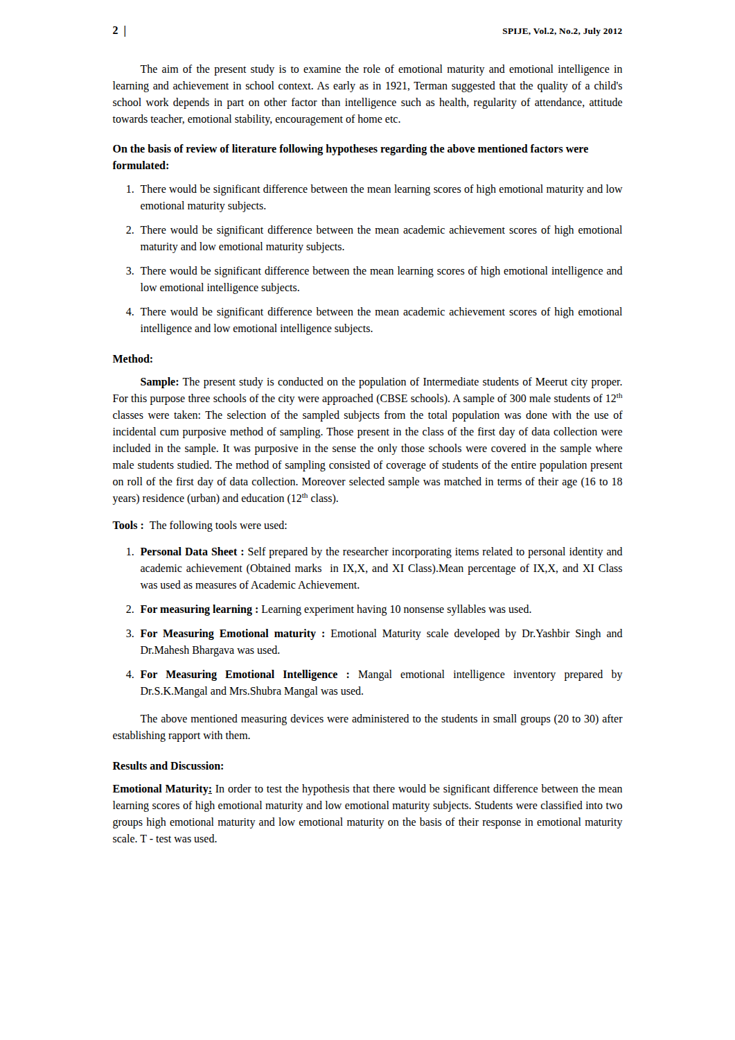2 | SPIJE, Vol.2, No.2, July 2012
The aim of the present study is to examine the role of emotional maturity and emotional intelligence in learning and achievement in school context. As early as in 1921, Terman suggested that the quality of a child's school work depends in part on other factor than intelligence such as health, regularity of attendance, attitude towards teacher, emotional stability, encouragement of home etc.
On the basis of review of literature following hypotheses regarding the above mentioned factors were formulated:
There would be significant difference between the mean learning scores of high emotional maturity and low emotional maturity subjects.
There would be significant difference between the mean academic achievement scores of high emotional maturity and low emotional maturity subjects.
There would be significant difference between the mean learning scores of high emotional intelligence and low emotional intelligence subjects.
There would be significant difference between the mean academic achievement scores of high emotional intelligence and low emotional intelligence subjects.
Method:
Sample: The present study is conducted on the population of Intermediate students of Meerut city proper. For this purpose three schools of the city were approached (CBSE schools). A sample of 300 male students of 12th classes were taken: The selection of the sampled subjects from the total population was done with the use of incidental cum purposive method of sampling. Those present in the class of the first day of data collection were included in the sample. It was purposive in the sense the only those schools were covered in the sample where male students studied. The method of sampling consisted of coverage of students of the entire population present on roll of the first day of data collection. Moreover selected sample was matched in terms of their age (16 to 18 years) residence (urban) and education (12th class).
Tools : The following tools were used:
Personal Data Sheet : Self prepared by the researcher incorporating items related to personal identity and academic achievement (Obtained marks in IX,X, and XI Class).Mean percentage of IX,X, and XI Class was used as measures of Academic Achievement.
For measuring learning : Learning experiment having 10 nonsense syllables was used.
For Measuring Emotional maturity : Emotional Maturity scale developed by Dr.Yashbir Singh and Dr.Mahesh Bhargava was used.
For Measuring Emotional Intelligence : Mangal emotional intelligence inventory prepared by Dr.S.K.Mangal and Mrs.Shubra Mangal was used.
The above mentioned measuring devices were administered to the students in small groups (20 to 30) after establishing rapport with them.
Results and Discussion:
Emotional Maturity: In order to test the hypothesis that there would be significant difference between the mean learning scores of high emotional maturity and low emotional maturity subjects. Students were classified into two groups high emotional maturity and low emotional maturity on the basis of their response in emotional maturity scale. T - test was used.